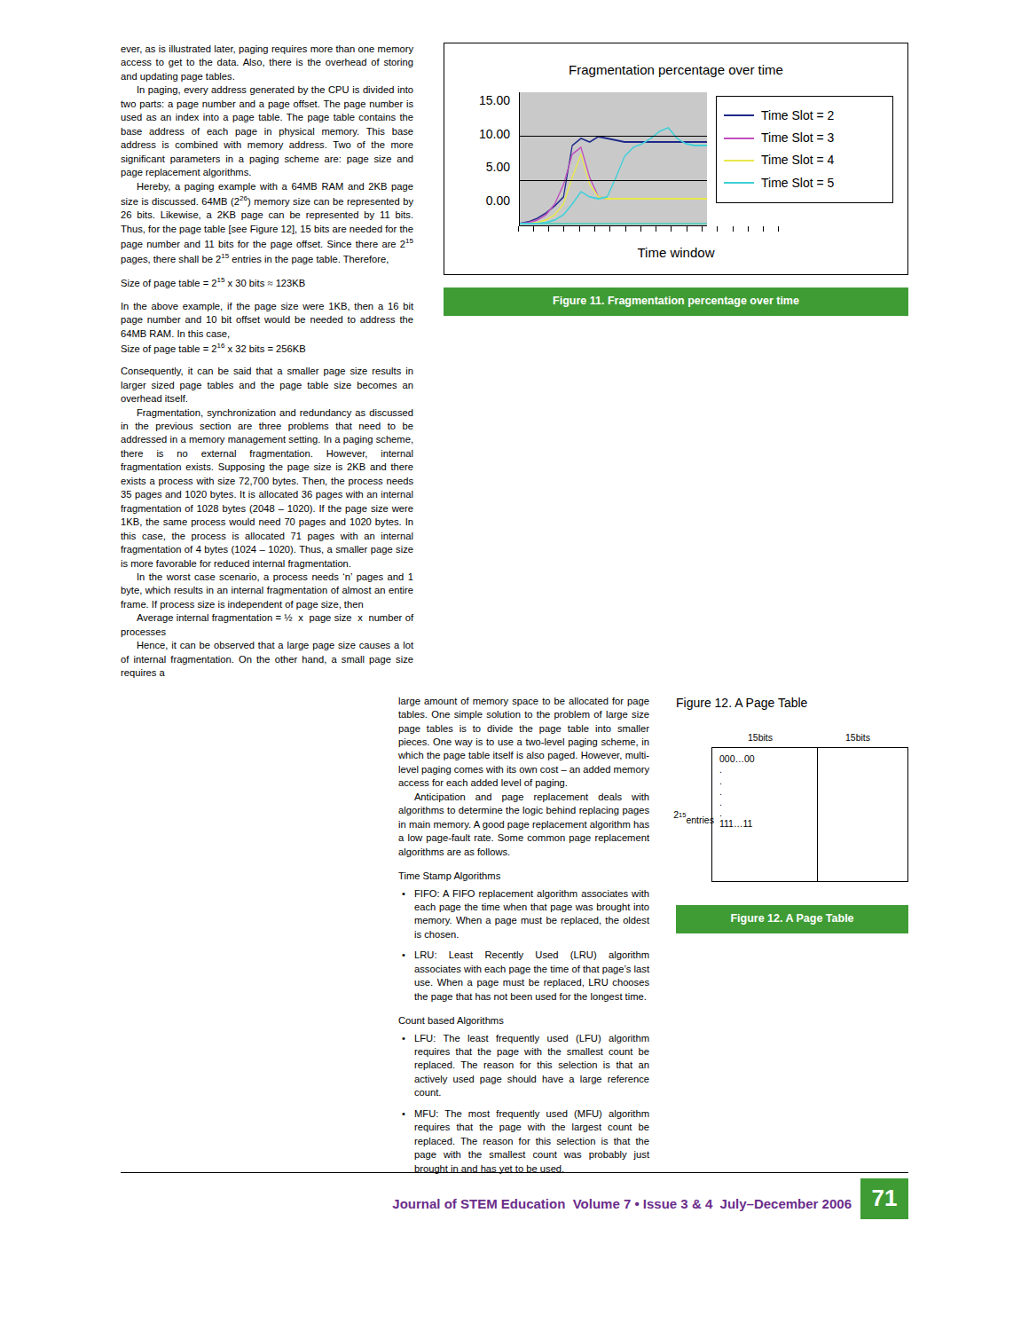ever, as is illustrated later, paging requires more than one memory access to get to the data. Also, there is the overhead of storing and updating page tables.
In paging, every address generated by the CPU is divided into two parts: a page number and a page offset. The page number is used as an index into a page table. The page table contains the base address of each page in physical memory. This base address is combined with memory address. Two of the more significant parameters in a paging scheme are: page size and page replacement algorithms.
Hereby, a paging example with a 64MB RAM and 2KB page size is discussed. 64MB (226) memory size can be represented by 26 bits. Likewise, a 2KB page can be represented by 11 bits. Thus, for the page table [see Figure 12], 15 bits are needed for the page number and 11 bits for the page offset. Since there are 215 pages, there shall be 215 entries in the page table. Therefore,
Size of page table = 215 x 30 bits ≈ 123KB
In the above example, if the page size were 1KB, then a 16 bit page number and 10 bit offset would be needed to address the 64MB RAM. In this case,
Size of page table = 216 x 32 bits = 256KB
Consequently, it can be said that a smaller page size results in larger sized page tables and the page table size becomes an overhead itself.
Fragmentation, synchronization and redundancy as discussed in the previous section are three problems that need to be addressed in a memory management setting. In a paging scheme, there is no external fragmentation. However, internal fragmentation exists. Supposing the page size is 2KB and there exists a process with size 72,700 bytes. Then, the process needs 35 pages and 1020 bytes. It is allocated 36 pages with an internal fragmentation of 1028 bytes (2048 – 1020). If the page size were 1KB, the same process would need 70 pages and 1020 bytes. In this case, the process is allocated 71 pages with an internal fragmentation of 4 bytes (1024 – 1020). Thus, a smaller page size is more favorable for reduced internal fragmentation.
In the worst case scenario, a process needs ‘n’ pages and 1 byte, which results in an internal fragmentation of almost an entire frame. If process size is independent of page size, then
Average internal fragmentation = ½ x page size x number of processes
Hence, it can be observed that a large page size causes a lot of internal fragmentation. On the other hand, a small page size requires a
Fragmentation percentage over time
15.00
10.00
5.00
0.00
Time Slot = 2
Time Slot = 3
Time Slot = 4
Time Slot = 5
Time window
Figure 11. Fragmentation percentage over time
large amount of memory space to be allocated for page tables. One simple solution to the problem of large size page tables is to divide the page table into smaller pieces. One way is to use a two-level paging scheme, in which the page table itself is also paged. However, multi-level paging comes with its own cost – an added memory access for each added level of paging.
Anticipation and page replacement deals with algorithms to determine the logic behind replacing pages in main memory. A good page replacement algorithm has a low page-fault rate. Some common page replacement algorithms are as follows.
Time Stamp Algorithms
FIFO: A FIFO replacement algorithm associates with each page the time when that page was brought into memory. When a page must be replaced, the oldest is chosen.
LRU: Least Recently Used (LRU) algorithm associates with each page the time of that page’s last use. When a page must be replaced, LRU chooses the page that has not been used for the longest time.
Count based Algorithms
LFU: The least frequently used (LFU) algorithm requires that the page with the smallest count be replaced. The reason for this selection is that an actively used page should have a large reference count.
MFU: The most frequently used (MFU) algorithm requires that the page with the largest count be replaced. The reason for this selection is that the page with the smallest count was probably just brought in and has yet to be used.
Figure 12. A Page Table
15bits 15bits
215
entries
000…00
.
.
.
.
.
111…11
Figure 12. A Page Table
Journal of STEM Education Volume 7 • Issue 3 & 4 July–December 2006
71